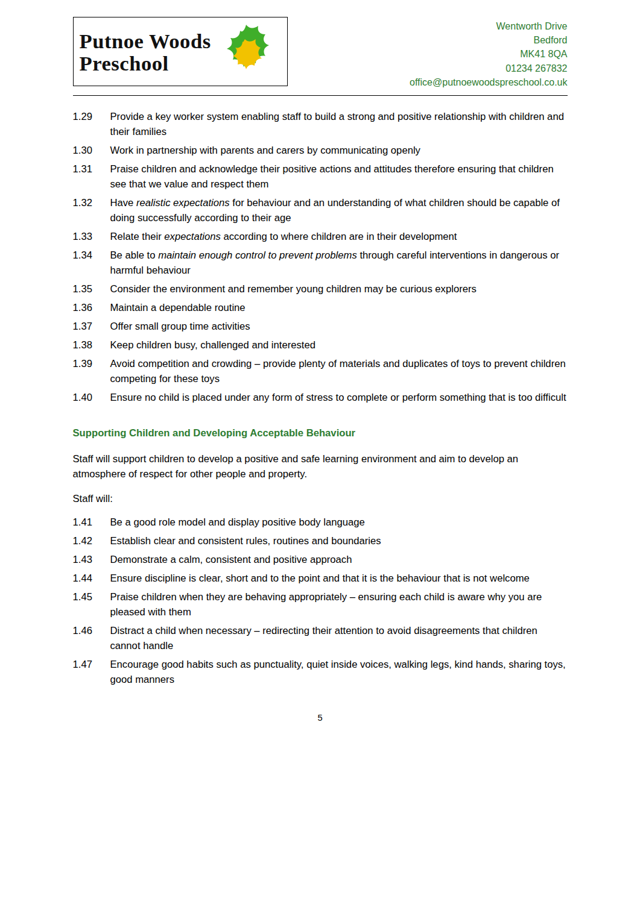Putnoe Woods
Preschool
Wentworth Drive
Bedford
MK41 8QA
01234 267832
office@putnoewoodspreschool.co.uk
1.29
Provide a key worker system enabling staff to build a strong and positive relationship with children and their families
1.30
Work in partnership with parents and carers by communicating openly
1.31
Praise children and acknowledge their positive actions and attitudes therefore ensuring that children see that we value and respect them
1.32
Have realistic expectations for behaviour and an understanding of what children should be capable of doing successfully according to their age
1.33
Relate their expectations according to where children are in their development
1.34
Be able to maintain enough control to prevent problems through careful interventions in dangerous or harmful behaviour
1.35
Consider the environment and remember young children may be curious explorers
1.36
Maintain a dependable routine
1.37
Offer small group time activities
1.38
Keep children busy, challenged and interested
1.39
Avoid competition and crowding – provide plenty of materials and duplicates of toys to prevent children competing for these toys
1.40
Ensure no child is placed under any form of stress to complete or perform something that is too difficult
Supporting Children and Developing Acceptable Behaviour
Staff will support children to develop a positive and safe learning environment and aim to develop an atmosphere of respect for other people and property.
Staff will:
1.41
Be a good role model and display positive body language
1.42
Establish clear and consistent rules, routines and boundaries
1.43
Demonstrate a calm, consistent and positive approach
1.44
Ensure discipline is clear, short and to the point and that it is the behaviour that is not welcome
1.45
Praise children when they are behaving appropriately – ensuring each child is aware why you are pleased with them
1.46
Distract a child when necessary – redirecting their attention to avoid disagreements that children cannot handle
1.47
Encourage good habits such as punctuality, quiet inside voices, walking legs, kind hands, sharing toys, good manners
5